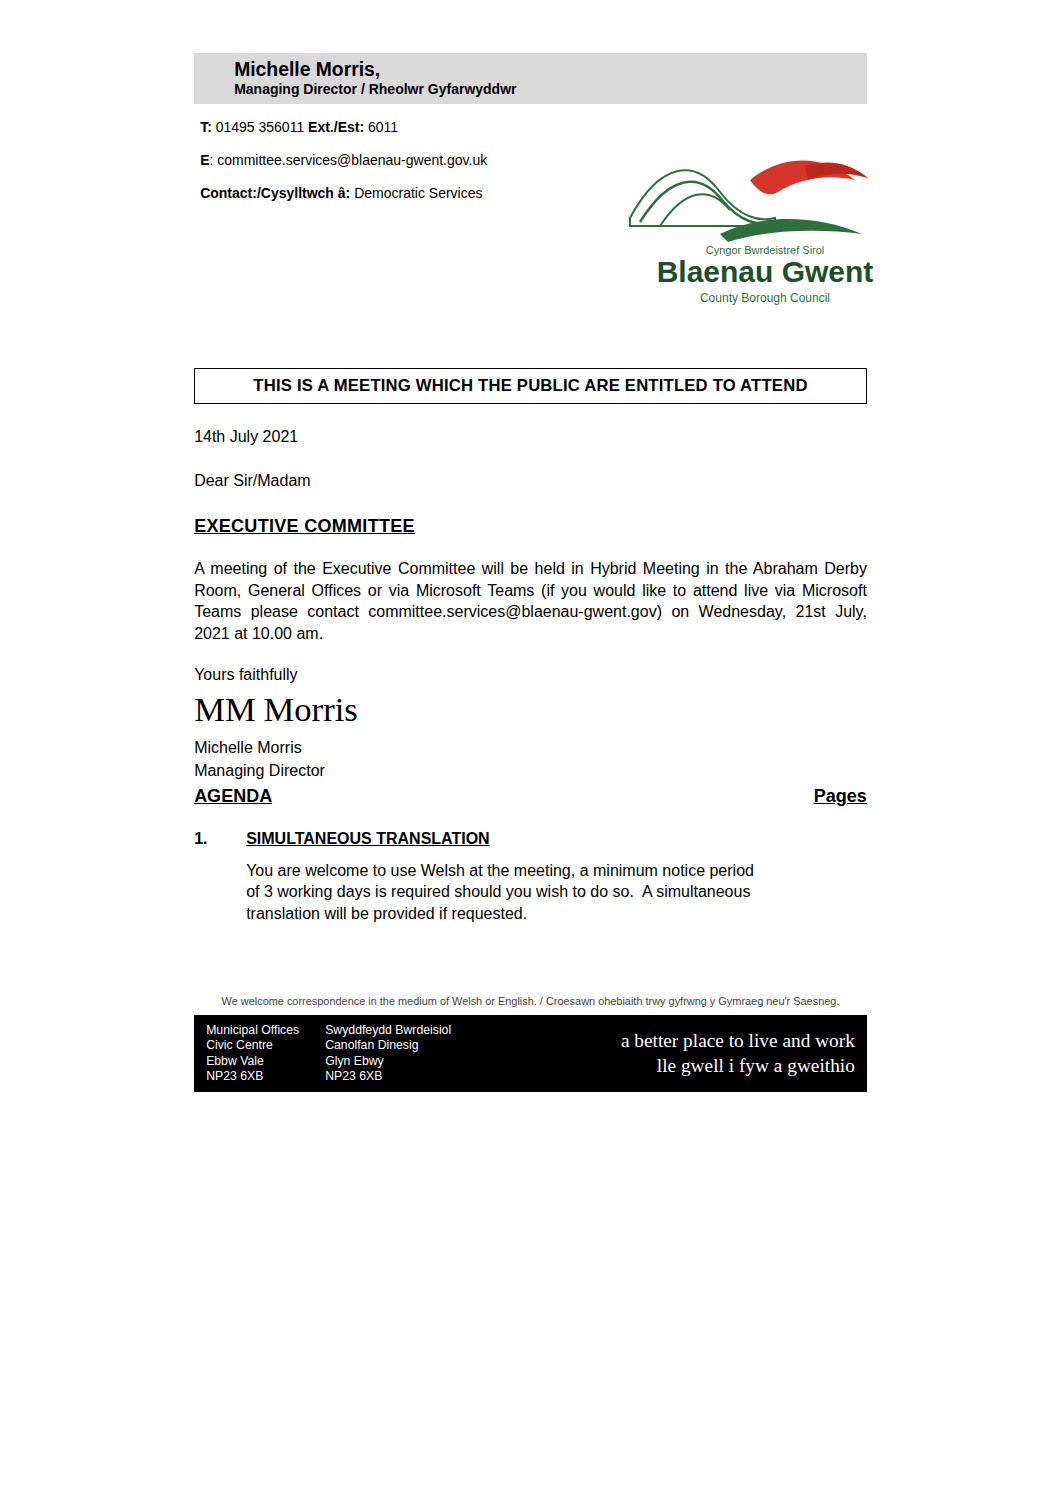Michelle Morris,
Managing Director / Rheolwr Gyfarwyddwr
T: 01495 356011 Ext./Est: 6011
E: committee.services@blaenau-gwent.gov.uk
Contact:/Cysylltwch â: Democratic Services
Cyngor Bwrdeistref Sirol Blaenau Gwent County Borough Council
THIS IS A MEETING WHICH THE PUBLIC ARE ENTITLED TO ATTEND
14th July 2021
Dear Sir/Madam
EXECUTIVE COMMITTEE
A meeting of the Executive Committee will be held in Hybrid Meeting in the Abraham Derby Room, General Offices or via Microsoft Teams (if you would like to attend live via Microsoft Teams please contact committee.services@blaenau-gwent.gov) on Wednesday, 21st July, 2021 at 10.00 am.
Yours faithfully
MM Morris
Michelle Morris
Managing Director
AGENDA
Pages
1.
SIMULTANEOUS TRANSLATION
You are welcome to use Welsh at the meeting, a minimum notice period of 3 working days is required should you wish to do so. A simultaneous translation will be provided if requested.
We welcome correspondence in the medium of Welsh or English. / Croesawn ohebiaith trwy gyfrwng y Gymraeg neu'r Saesneg.
Municipal Offices
Civic Centre
Ebbw Vale
NP23 6XB
Swyddfeydd Bwrdeisiol
Canolfan Dinesig
Glyn Ebwy
NP23 6XB
a better place to live and work
lle gwell i fyw a gweithio